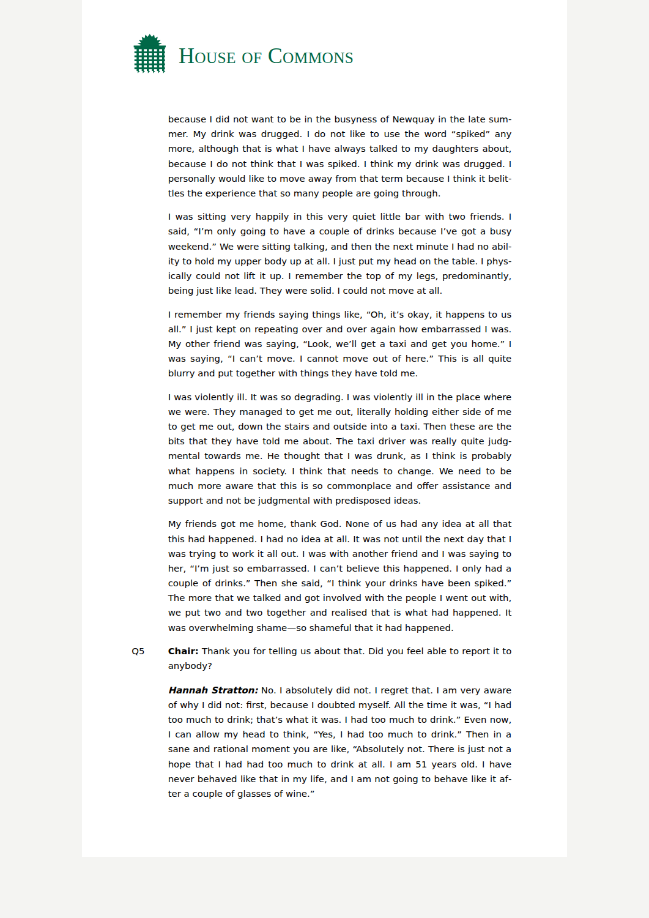HOUSE OF COMMONS
because I did not want to be in the busyness of Newquay in the late summer. My drink was drugged. I do not like to use the word “spiked” any more, although that is what I have always talked to my daughters about, because I do not think that I was spiked. I think my drink was drugged. I personally would like to move away from that term because I think it belittles the experience that so many people are going through.
I was sitting very happily in this very quiet little bar with two friends. I said, “I’m only going to have a couple of drinks because I’ve got a busy weekend.” We were sitting talking, and then the next minute I had no ability to hold my upper body up at all. I just put my head on the table. I physically could not lift it up. I remember the top of my legs, predominantly, being just like lead. They were solid. I could not move at all.
I remember my friends saying things like, “Oh, it’s okay, it happens to us all.” I just kept on repeating over and over again how embarrassed I was. My other friend was saying, “Look, we’ll get a taxi and get you home.” I was saying, “I can’t move. I cannot move out of here.” This is all quite blurry and put together with things they have told me.
I was violently ill. It was so degrading. I was violently ill in the place where we were. They managed to get me out, literally holding either side of me to get me out, down the stairs and outside into a taxi. Then these are the bits that they have told me about. The taxi driver was really quite judgmental towards me. He thought that I was drunk, as I think is probably what happens in society. I think that needs to change. We need to be much more aware that this is so commonplace and offer assistance and support and not be judgmental with predisposed ideas.
My friends got me home, thank God. None of us had any idea at all that this had happened. I had no idea at all. It was not until the next day that I was trying to work it all out. I was with another friend and I was saying to her, “I’m just so embarrassed. I can’t believe this happened. I only had a couple of drinks.” Then she said, “I think your drinks have been spiked.” The more that we talked and got involved with the people I went out with, we put two and two together and realised that is what had happened. It was overwhelming shame—so shameful that it had happened.
Q5
Chair: Thank you for telling us about that. Did you feel able to report it to anybody?
Hannah Stratton: No. I absolutely did not. I regret that. I am very aware of why I did not: first, because I doubted myself. All the time it was, “I had too much to drink; that’s what it was. I had too much to drink.” Even now, I can allow my head to think, “Yes, I had too much to drink.” Then in a sane and rational moment you are like, “Absolutely not. There is just not a hope that I had had too much to drink at all. I am 51 years old. I have never behaved like that in my life, and I am not going to behave like it after a couple of glasses of wine.”